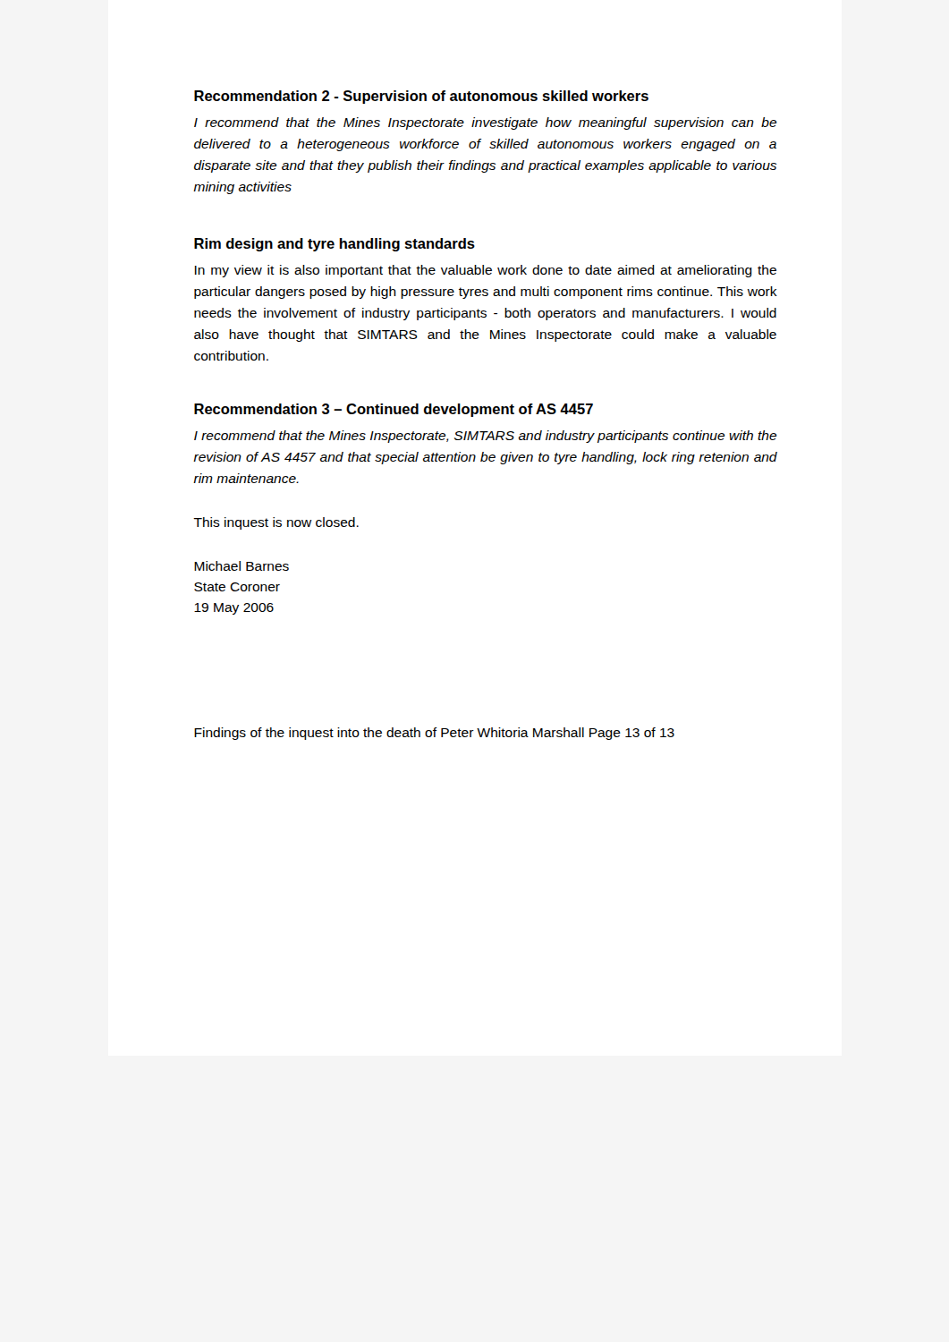Recommendation 2 - Supervision of autonomous skilled workers
I recommend that the Mines Inspectorate investigate how meaningful supervision can be delivered to a heterogeneous workforce of skilled autonomous workers engaged on a disparate site and that they publish their findings and practical examples applicable to various mining activities
Rim design and tyre handling standards
In my view it is also important that the valuable work done to date aimed at ameliorating the particular dangers posed by high pressure tyres and multi component rims continue. This work needs the involvement of industry participants - both operators and manufacturers. I would also have thought that SIMTARS and the Mines Inspectorate could make a valuable contribution.
Recommendation 3 – Continued development of AS 4457
I recommend that the Mines Inspectorate, SIMTARS and industry participants continue with the revision of AS 4457 and that special attention be given to tyre handling, lock ring retenion and rim maintenance.
This inquest is now closed.
Michael Barnes
State Coroner
19 May 2006
Findings of the inquest into the death of Peter Whitoria Marshall Page 13 of 13